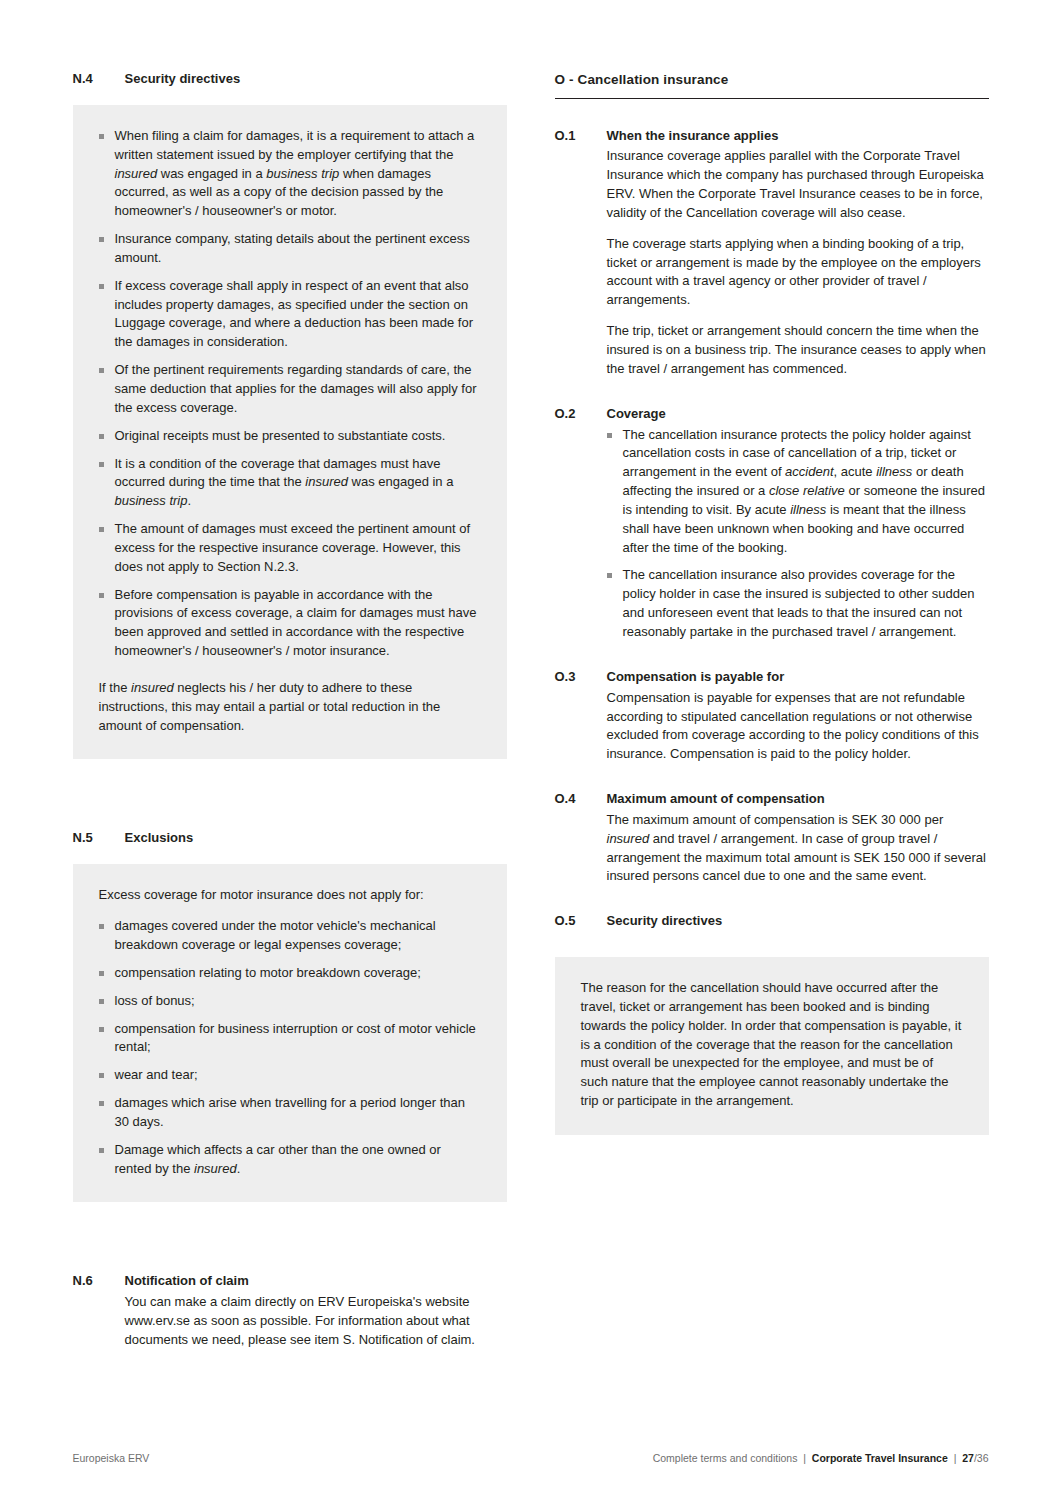N.4 Security directives
When filing a claim for damages, it is a requirement to attach a written statement issued by the employer certifying that the insured was engaged in a business trip when damages occurred, as well as a copy of the decision passed by the homeowner's / houseowner's or motor.
Insurance company, stating details about the pertinent excess amount.
If excess coverage shall apply in respect of an event that also includes property damages, as specified under the section on Luggage coverage, and where a deduction has been made for the damages in consideration.
Of the pertinent requirements regarding standards of care, the same deduction that applies for the damages will also apply for the excess coverage.
Original receipts must be presented to substantiate costs.
It is a condition of the coverage that damages must have occurred during the time that the insured was engaged in a business trip.
The amount of damages must exceed the pertinent amount of excess for the respective insurance coverage. However, this does not apply to Section N.2.3.
Before compensation is payable in accordance with the provisions of excess coverage, a claim for damages must have been approved and settled in accordance with the respective homeowner's / houseowner's / motor insurance.
If the insured neglects his / her duty to adhere to these instructions, this may entail a partial or total reduction in the amount of compensation.
N.5 Exclusions
Excess coverage for motor insurance does not apply for:
damages covered under the motor vehicle's mechanical breakdown coverage or legal expenses coverage;
compensation relating to motor breakdown coverage;
loss of bonus;
compensation for business interruption or cost of motor vehicle rental;
wear and tear;
damages which arise when travelling for a period longer than 30 days.
Damage which affects a car other than the one owned or rented by the insured.
N.6 Notification of claim
You can make a claim directly on ERV Europeiska's website www.erv.se as soon as possible. For information about what documents we need, please see item S. Notification of claim.
O - Cancellation insurance
O.1 When the insurance applies
Insurance coverage applies parallel with the Corporate Travel Insurance which the company has purchased through Europeiska ERV. When the Corporate Travel Insurance ceases to be in force, validity of the Cancellation coverage will also cease.
The coverage starts applying when a binding booking of a trip, ticket or arrangement is made by the employee on the employers account with a travel agency or other provider of travel / arrangements.
The trip, ticket or arrangement should concern the time when the insured is on a business trip. The insurance ceases to apply when the travel / arrangement has commenced.
O.2 Coverage
The cancellation insurance protects the policy holder against cancellation costs in case of cancellation of a trip, ticket or arrangement in the event of accident, acute illness or death affecting the insured or a close relative or someone the insured is intending to visit. By acute illness is meant that the illness shall have been unknown when booking and have occurred after the time of the booking.
The cancellation insurance also provides coverage for the policy holder in case the insured is subjected to other sudden and unforeseen event that leads to that the insured can not reasonably partake in the purchased travel / arrangement.
O.3 Compensation is payable for
Compensation is payable for expenses that are not refundable according to stipulated cancellation regulations or not otherwise excluded from coverage according to the policy conditions of this insurance. Compensation is paid to the policy holder.
O.4 Maximum amount of compensation
The maximum amount of compensation is SEK 30 000 per insured and travel / arrangement. In case of group travel / arrangement the maximum total amount is SEK 150 000 if several insured persons cancel due to one and the same event.
O.5 Security directives
The reason for the cancellation should have occurred after the travel, ticket or arrangement has been booked and is binding towards the policy holder. In order that compensation is payable, it is a condition of the coverage that the reason for the cancellation must overall be unexpected for the employee, and must be of such nature that the employee cannot reasonably undertake the trip or participate in the arrangement.
Europeiska ERV
Complete terms and conditions | Corporate Travel Insurance | 27/36